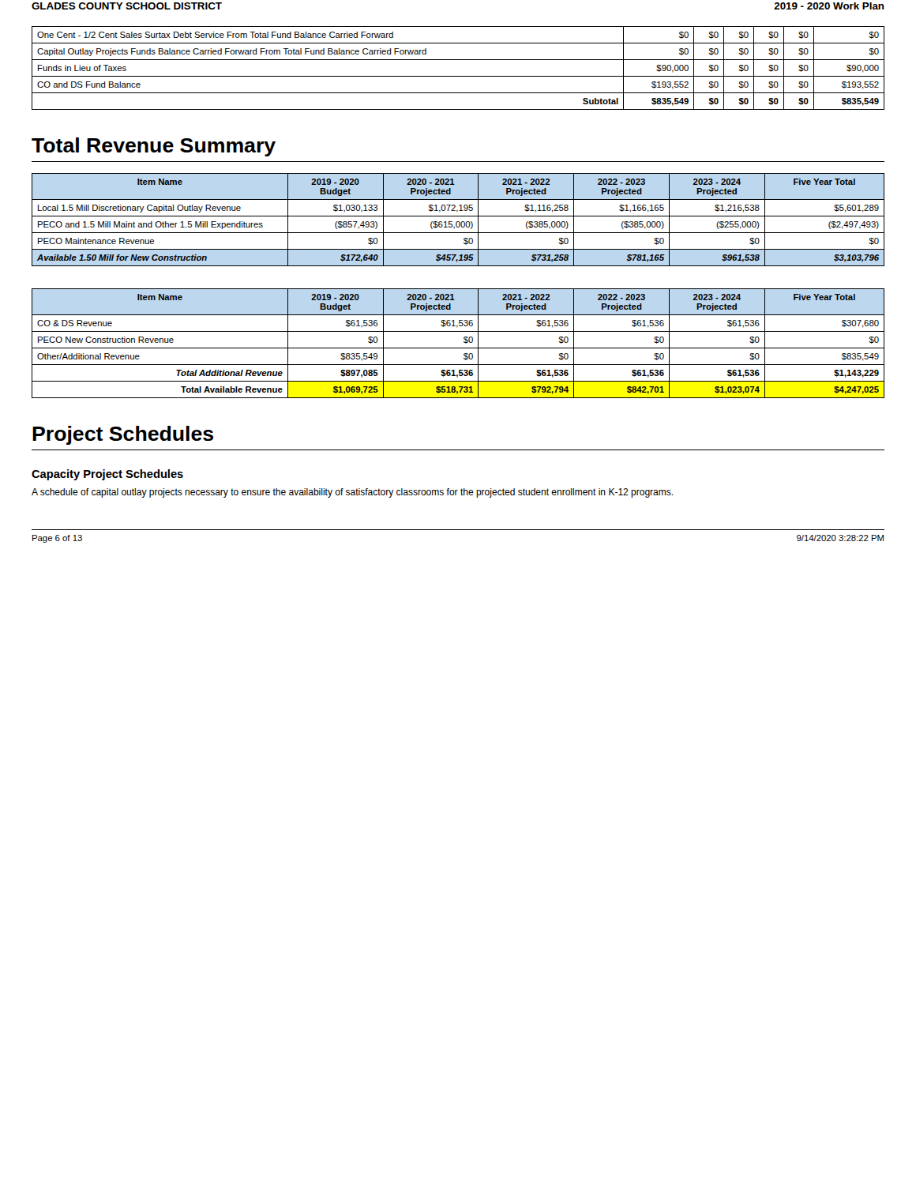GLADES COUNTY SCHOOL DISTRICT 2019 - 2020 Work Plan
| One Cent - 1/2 Cent Sales Surtax Debt Service From Total Fund Balance Carried Forward | $0 | $0 | $0 | $0 | $0 | $0 |
| Capital Outlay Projects Funds Balance Carried Forward From Total Fund Balance Carried Forward | $0 | $0 | $0 | $0 | $0 | $0 |
| Funds in Lieu of Taxes | $90,000 | $0 | $0 | $0 | $0 | $90,000 |
| CO and DS Fund Balance | $193,552 | $0 | $0 | $0 | $0 | $193,552 |
| Subtotal | $835,549 | $0 | $0 | $0 | $0 | $835,549 |
Total Revenue Summary
| Item Name | 2019 - 2020 Budget | 2020 - 2021 Projected | 2021 - 2022 Projected | 2022 - 2023 Projected | 2023 - 2024 Projected | Five Year Total |
| --- | --- | --- | --- | --- | --- | --- |
| Local 1.5 Mill Discretionary Capital Outlay Revenue | $1,030,133 | $1,072,195 | $1,116,258 | $1,166,165 | $1,216,538 | $5,601,289 |
| PECO and 1.5 Mill Maint and Other 1.5 Mill Expenditures | ($857,493) | ($615,000) | ($385,000) | ($385,000) | ($255,000) | ($2,497,493) |
| PECO Maintenance Revenue | $0 | $0 | $0 | $0 | $0 | $0 |
| Available 1.50 Mill for New Construction | $172,640 | $457,195 | $731,258 | $781,165 | $961,538 | $3,103,796 |
| Item Name | 2019 - 2020 Budget | 2020 - 2021 Projected | 2021 - 2022 Projected | 2022 - 2023 Projected | 2023 - 2024 Projected | Five Year Total |
| --- | --- | --- | --- | --- | --- | --- |
| CO & DS Revenue | $61,536 | $61,536 | $61,536 | $61,536 | $61,536 | $307,680 |
| PECO New Construction Revenue | $0 | $0 | $0 | $0 | $0 | $0 |
| Other/Additional Revenue | $835,549 | $0 | $0 | $0 | $0 | $835,549 |
| Total Additional Revenue | $897,085 | $61,536 | $61,536 | $61,536 | $61,536 | $1,143,229 |
| Total Available Revenue | $1,069,725 | $518,731 | $792,794 | $842,701 | $1,023,074 | $4,247,025 |
Project Schedules
Capacity Project Schedules
A schedule of capital outlay projects necessary to ensure the availability of satisfactory classrooms for the projected student enrollment in K-12 programs.
Page 6 of 13 9/14/2020 3:28:22 PM